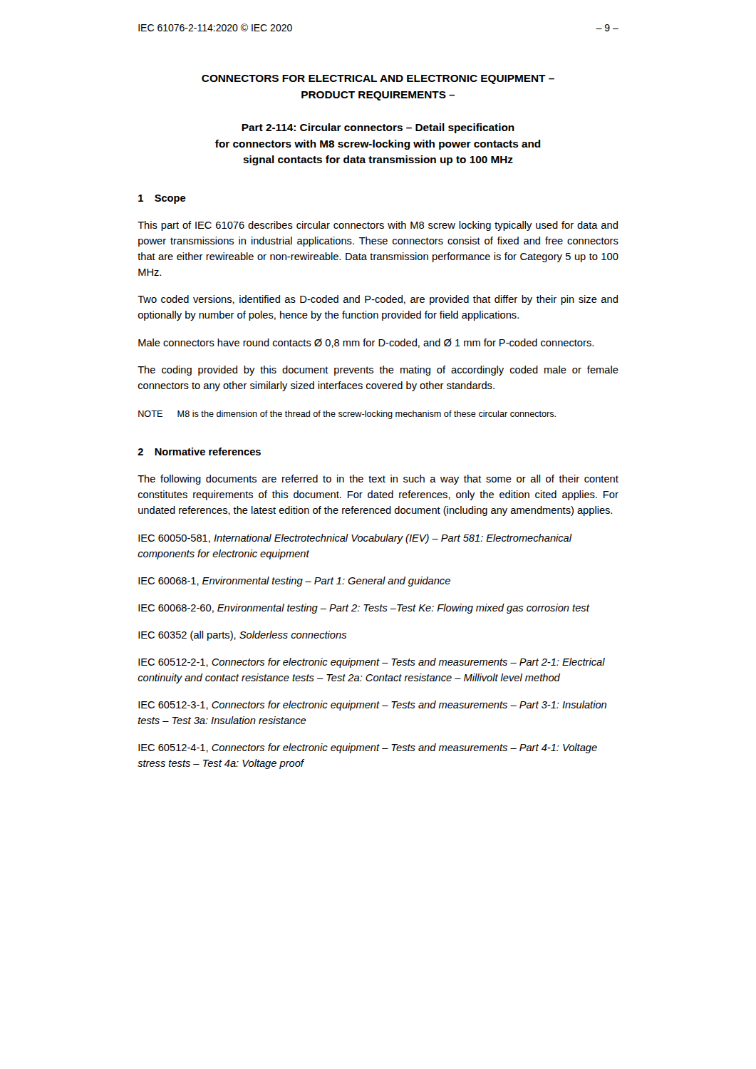IEC 61076-2-114:2020 © IEC 2020 – 9 –
CONNECTORS FOR ELECTRICAL AND ELECTRONIC EQUIPMENT –
PRODUCT REQUIREMENTS – Part 2-114: Circular connectors – Detail specification
for connectors with M8 screw-locking with power contacts and
signal contacts for data transmission up to 100 MHz
1 Scope
This part of IEC 61076 describes circular connectors with M8 screw locking typically used for data and power transmissions in industrial applications. These connectors consist of fixed and free connectors that are either rewireable or non-rewireable. Data transmission performance is for Category 5 up to 100 MHz.
Two coded versions, identified as D-coded and P-coded, are provided that differ by their pin size and optionally by number of poles, hence by the function provided for field applications.
Male connectors have round contacts Ø 0,8 mm for D-coded, and Ø 1 mm for P-coded connectors.
The coding provided by this document prevents the mating of accordingly coded male or female connectors to any other similarly sized interfaces covered by other standards.
NOTEM8 is the dimension of the thread of the screw-locking mechanism of these circular connectors.
2 Normative references
The following documents are referred to in the text in such a way that some or all of their content constitutes requirements of this document. For dated references, only the edition cited applies. For undated references, the latest edition of the referenced document (including any amendments) applies.
IEC 60050-581, International Electrotechnical Vocabulary (IEV) – Part 581: Electromechanical components for electronic equipment
IEC 60068-1, Environmental testing – Part 1: General and guidance
IEC 60068-2-60, Environmental testing – Part 2: Tests –Test Ke: Flowing mixed gas corrosion test
IEC 60352 (all parts), Solderless connections
IEC 60512-2-1, Connectors for electronic equipment – Tests and measurements – Part 2-1: Electrical continuity and contact resistance tests – Test 2a: Contact resistance – Millivolt level method
IEC 60512-3-1, Connectors for electronic equipment – Tests and measurements – Part 3-1: Insulation tests – Test 3a: Insulation resistance
IEC 60512-4-1, Connectors for electronic equipment – Tests and measurements – Part 4-1: Voltage stress tests – Test 4a: Voltage proof